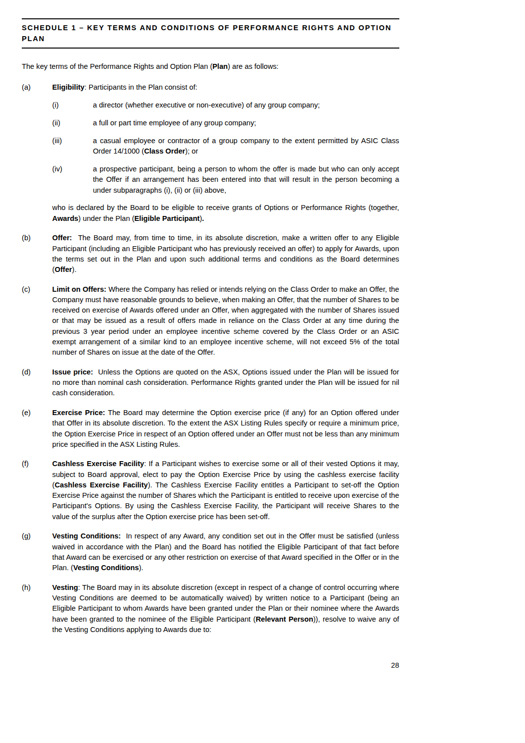Schedule 1 – Key Terms and Conditions of Performance Rights and Option Plan
The key terms of the Performance Rights and Option Plan (Plan) are as follows:
(a) Eligibility: Participants in the Plan consist of:
(i) a director (whether executive or non-executive) of any group company;
(ii) a full or part time employee of any group company;
(iii) a casual employee or contractor of a group company to the extent permitted by ASIC Class Order 14/1000 (Class Order); or
(iv) a prospective participant, being a person to whom the offer is made but who can only accept the Offer if an arrangement has been entered into that will result in the person becoming a under subparagraphs (i), (ii) or (iii) above,
who is declared by the Board to be eligible to receive grants of Options or Performance Rights (together, Awards) under the Plan (Eligible Participant).
(b) Offer: The Board may, from time to time, in its absolute discretion, make a written offer to any Eligible Participant (including an Eligible Participant who has previously received an offer) to apply for Awards, upon the terms set out in the Plan and upon such additional terms and conditions as the Board determines (Offer).
(c) Limit on Offers: Where the Company has relied or intends relying on the Class Order to make an Offer, the Company must have reasonable grounds to believe, when making an Offer, that the number of Shares to be received on exercise of Awards offered under an Offer, when aggregated with the number of Shares issued or that may be issued as a result of offers made in reliance on the Class Order at any time during the previous 3 year period under an employee incentive scheme covered by the Class Order or an ASIC exempt arrangement of a similar kind to an employee incentive scheme, will not exceed 5% of the total number of Shares on issue at the date of the Offer.
(d) Issue price: Unless the Options are quoted on the ASX, Options issued under the Plan will be issued for no more than nominal cash consideration. Performance Rights granted under the Plan will be issued for nil cash consideration.
(e) Exercise Price: The Board may determine the Option exercise price (if any) for an Option offered under that Offer in its absolute discretion. To the extent the ASX Listing Rules specify or require a minimum price, the Option Exercise Price in respect of an Option offered under an Offer must not be less than any minimum price specified in the ASX Listing Rules.
(f) Cashless Exercise Facility: If a Participant wishes to exercise some or all of their vested Options it may, subject to Board approval, elect to pay the Option Exercise Price by using the cashless exercise facility (Cashless Exercise Facility). The Cashless Exercise Facility entitles a Participant to set-off the Option Exercise Price against the number of Shares which the Participant is entitled to receive upon exercise of the Participant's Options. By using the Cashless Exercise Facility, the Participant will receive Shares to the value of the surplus after the Option exercise price has been set-off.
(g) Vesting Conditions: In respect of any Award, any condition set out in the Offer must be satisfied (unless waived in accordance with the Plan) and the Board has notified the Eligible Participant of that fact before that Award can be exercised or any other restriction on exercise of that Award specified in the Offer or in the Plan. (Vesting Conditions).
(h) Vesting: The Board may in its absolute discretion (except in respect of a change of control occurring where Vesting Conditions are deemed to be automatically waived) by written notice to a Participant (being an Eligible Participant to whom Awards have been granted under the Plan or their nominee where the Awards have been granted to the nominee of the Eligible Participant (Relevant Person)), resolve to waive any of the Vesting Conditions applying to Awards due to:
28